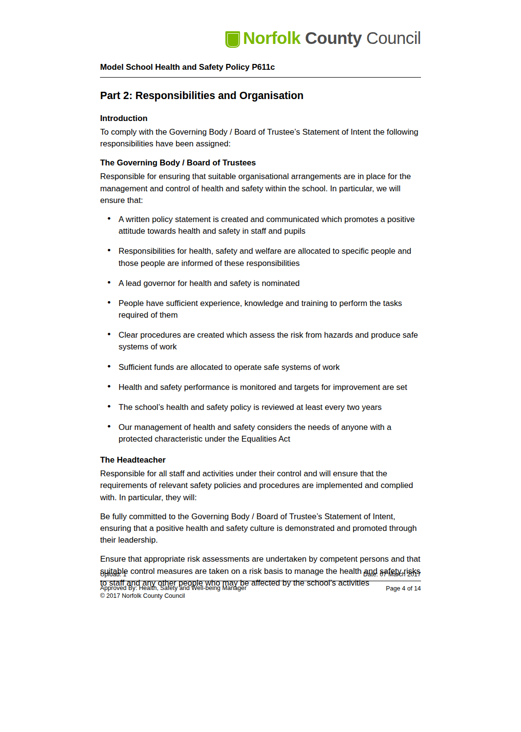Norfolk County Council
Model School Health and Safety Policy P611c
Part 2: Responsibilities and Organisation
Introduction
To comply with the Governing Body / Board of Trustee’s Statement of Intent the following responsibilities have been assigned:
The Governing Body / Board of Trustees
Responsible for ensuring that suitable organisational arrangements are in place for the management and control of health and safety within the school. In particular, we will ensure that:
A written policy statement is created and communicated which promotes a positive attitude towards health and safety in staff and pupils
Responsibilities for health, safety and welfare are allocated to specific people and those people are informed of these responsibilities
A lead governor for health and safety is nominated
People have sufficient experience, knowledge and training to perform the tasks required of them
Clear procedures are created which assess the risk from hazards and produce safe systems of work
Sufficient funds are allocated to operate safe systems of work
Health and safety performance is monitored and targets for improvement are set
The school’s health and safety policy is reviewed at least every two years
Our management of health and safety considers the needs of anyone with a protected characteristic under the Equalities Act
The Headteacher
Responsible for all staff and activities under their control and will ensure that the requirements of relevant safety policies and procedures are implemented and complied with. In particular, they will:
Be fully committed to the Governing Body / Board of Trustee’s Statement of Intent, ensuring that a positive health and safety culture is demonstrated and promoted through their leadership.
Ensure that appropriate risk assessments are undertaken by competent persons and that suitable control measures are taken on a risk basis to manage the health and safety risks to staff and any other people who may be affected by the school’s activities
Upload: 1 Date: 07 March 2017
Approved By: Health, Safety and Well-being Manager
© 2017 Norfolk County Council Page 4 of 14